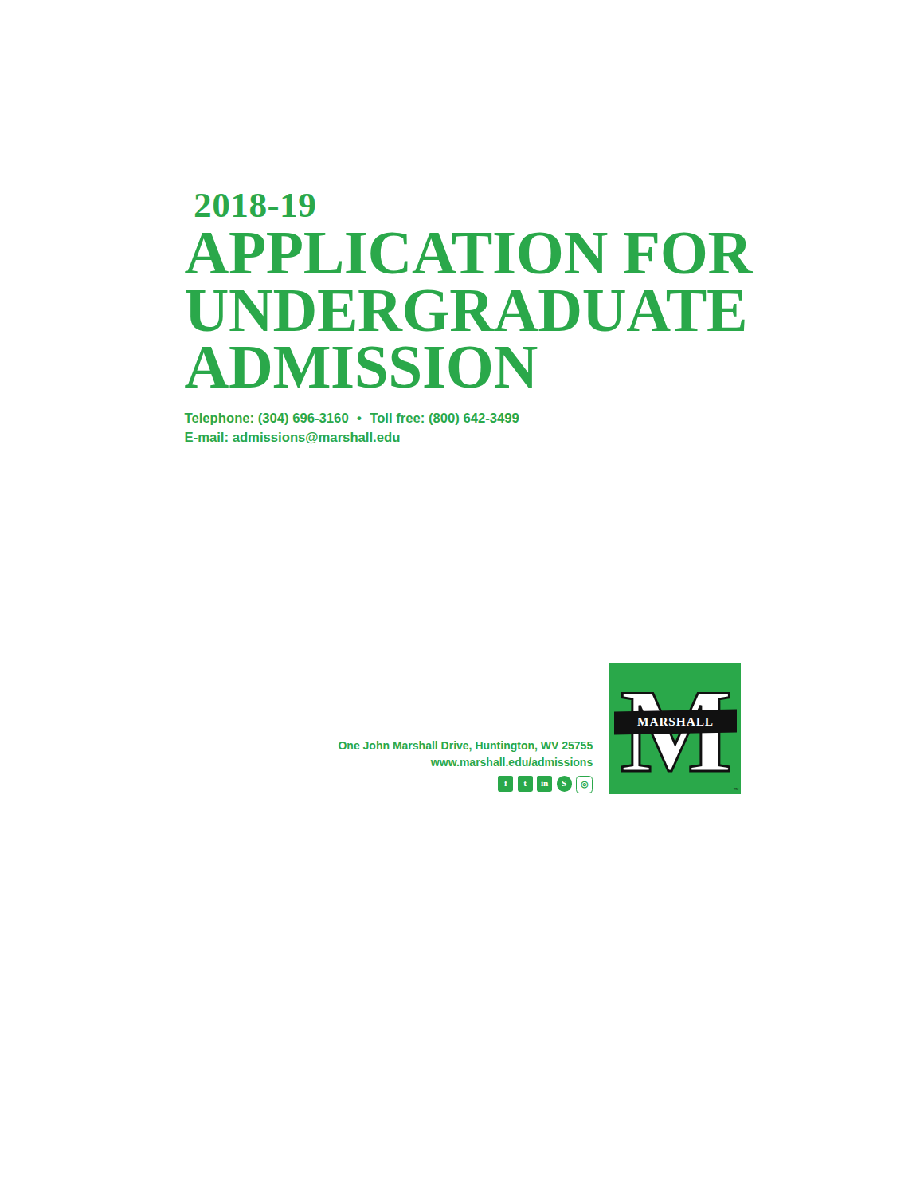2018-19
Application for Undergraduate Admission
Telephone: (304) 696-3160 • Toll free: (800) 642-3499
E-mail: admissions@marshall.edu
One John Marshall Drive, Huntington, WV 25755
www.marshall.edu/admissions
f t in S ◎
M
MARSHALL
™